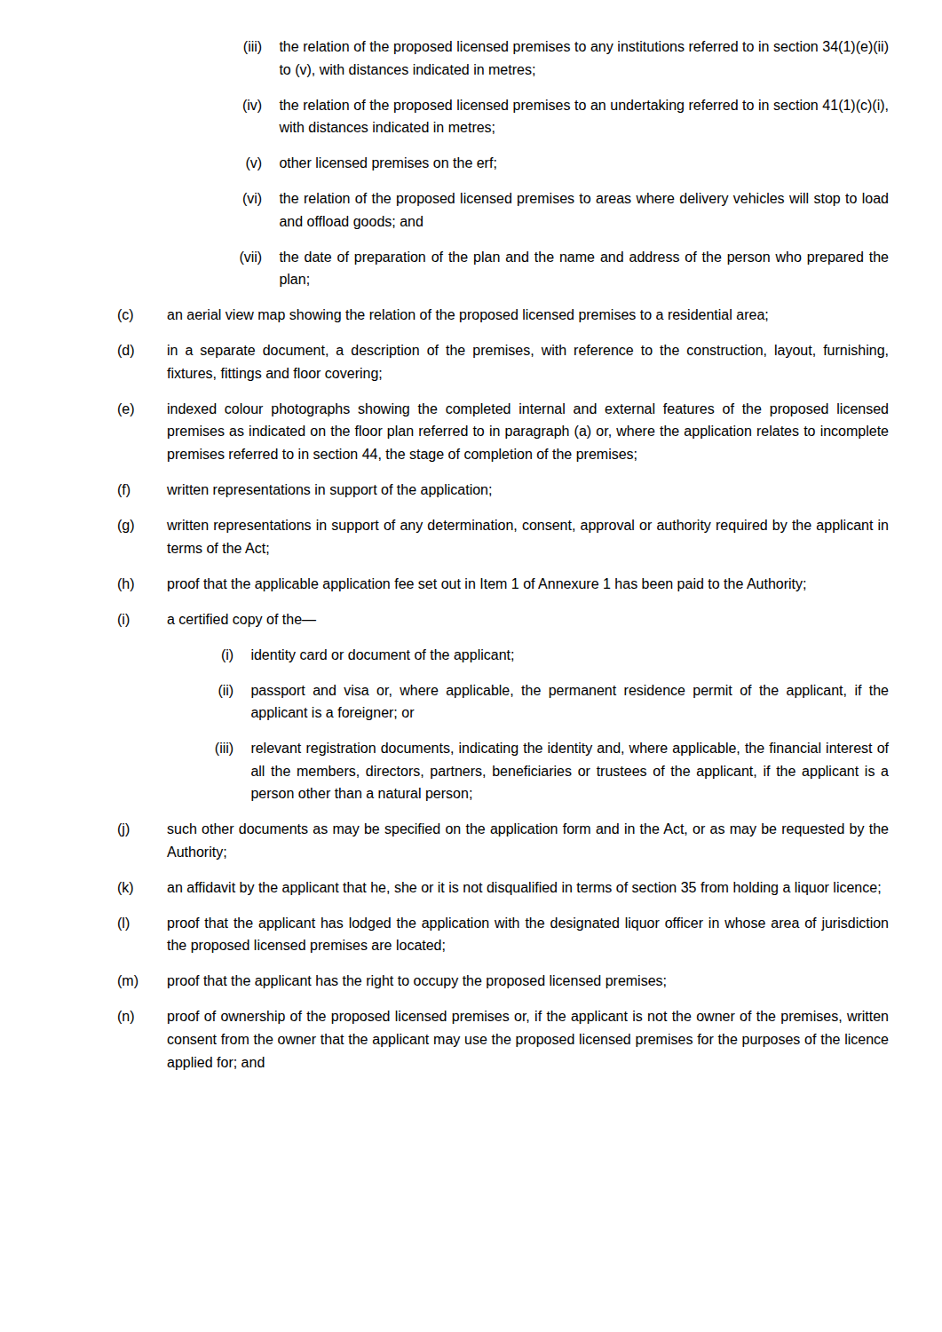(iii) the relation of the proposed licensed premises to any institutions referred to in section 34(1)(e)(ii) to (v), with distances indicated in metres;
(iv) the relation of the proposed licensed premises to an undertaking referred to in section 41(1)(c)(i), with distances indicated in metres;
(v) other licensed premises on the erf;
(vi) the relation of the proposed licensed premises to areas where delivery vehicles will stop to load and offload goods; and
(vii) the date of preparation of the plan and the name and address of the person who prepared the plan;
(c) an aerial view map showing the relation of the proposed licensed premises to a residential area;
(d) in a separate document, a description of the premises, with reference to the construction, layout, furnishing, fixtures, fittings and floor covering;
(e) indexed colour photographs showing the completed internal and external features of the proposed licensed premises as indicated on the floor plan referred to in paragraph (a) or, where the application relates to incomplete premises referred to in section 44, the stage of completion of the premises;
(f) written representations in support of the application;
(g) written representations in support of any determination, consent, approval or authority required by the applicant in terms of the Act;
(h) proof that the applicable application fee set out in Item 1 of Annexure 1 has been paid to the Authority;
(i) a certified copy of the—
(i) identity card or document of the applicant;
(ii) passport and visa or, where applicable, the permanent residence permit of the applicant, if the applicant is a foreigner; or
(iii) relevant registration documents, indicating the identity and, where applicable, the financial interest of all the members, directors, partners, beneficiaries or trustees of the applicant, if the applicant is a person other than a natural person;
(j) such other documents as may be specified on the application form and in the Act, or as may be requested by the Authority;
(k) an affidavit by the applicant that he, she or it is not disqualified in terms of section 35 from holding a liquor licence;
(l) proof that the applicant has lodged the application with the designated liquor officer in whose area of jurisdiction the proposed licensed premises are located;
(m) proof that the applicant has the right to occupy the proposed licensed premises;
(n) proof of ownership of the proposed licensed premises or, if the applicant is not the owner of the premises, written consent from the owner that the applicant may use the proposed licensed premises for the purposes of the licence applied for; and